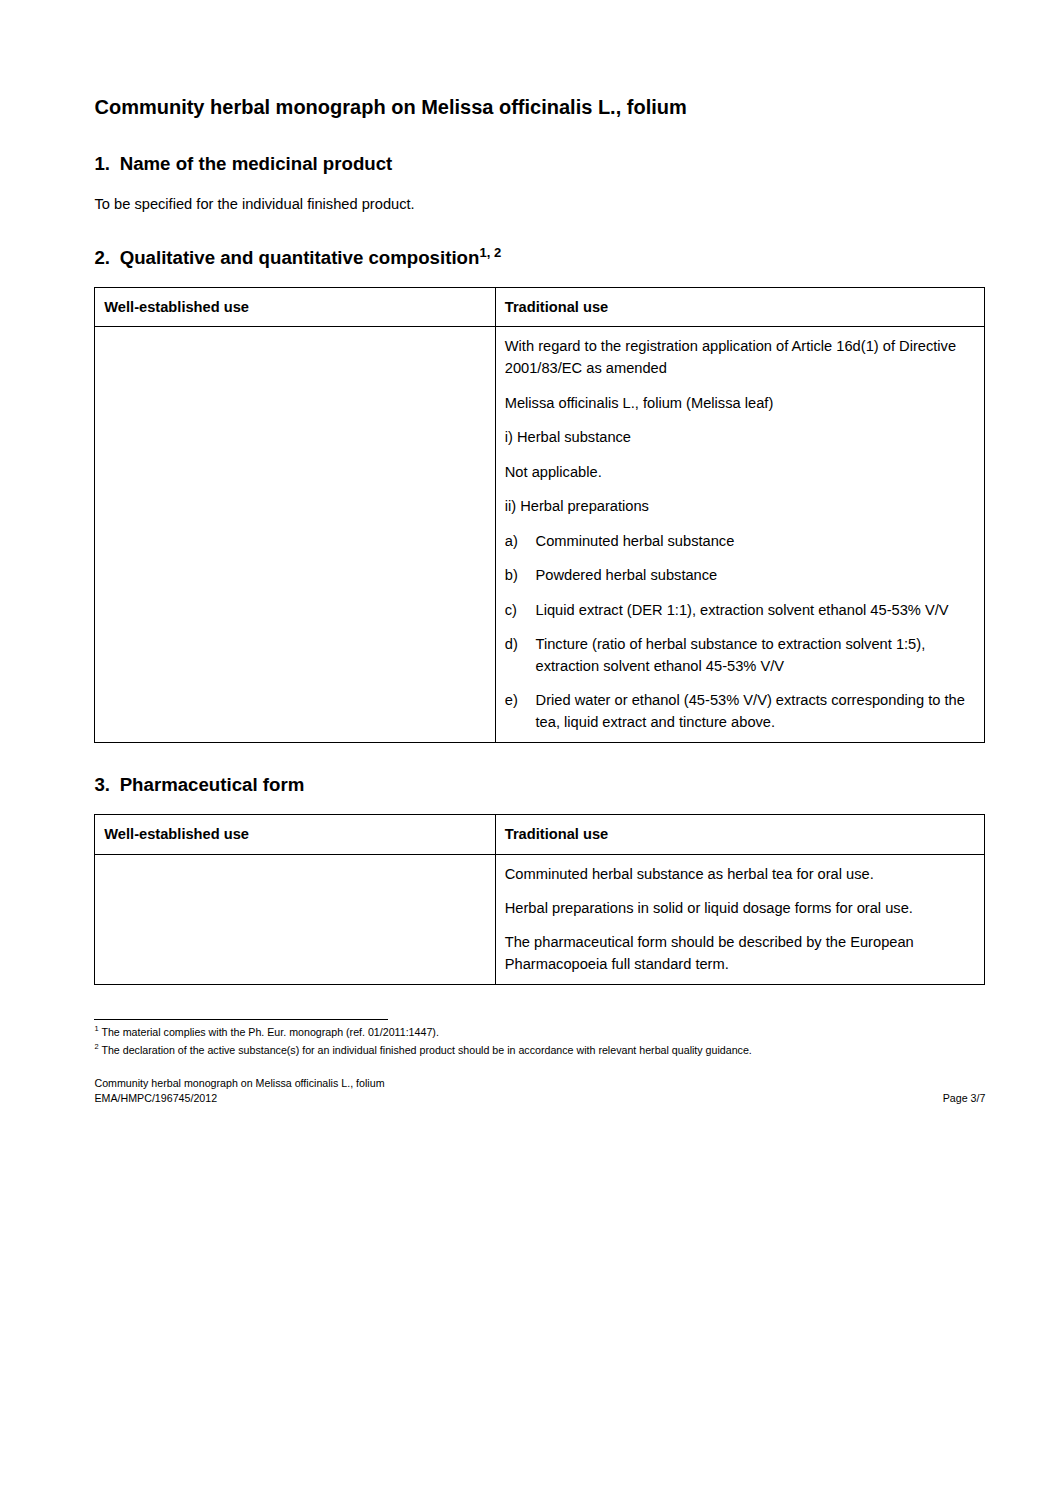Community herbal monograph on Melissa officinalis L., folium
1. Name of the medicinal product
To be specified for the individual finished product.
2. Qualitative and quantitative composition1, 2
| Well-established use | Traditional use |
| --- | --- |
| | With regard to the registration application of Article 16d(1) of Directive 2001/83/EC as amended Melissa officinalis L., folium (Melissa leaf) i) Herbal substance Not applicable. ii) Herbal preparations a) Comminuted herbal substance b) Powdered herbal substance c) Liquid extract (DER 1:1), extraction solvent ethanol 45-53% V/V d) Tincture (ratio of herbal substance to extraction solvent 1:5), extraction solvent ethanol 45-53% V/V e) Dried water or ethanol (45-53% V/V) extracts corresponding to the tea, liquid extract and tincture above. |
3. Pharmaceutical form
| Well-established use | Traditional use |
| --- | --- |
| | Comminuted herbal substance as herbal tea for oral use. Herbal preparations in solid or liquid dosage forms for oral use. The pharmaceutical form should be described by the European Pharmacopoeia full standard term. |
1 The material complies with the Ph. Eur. monograph (ref. 01/2011:1447).
2 The declaration of the active substance(s) for an individual finished product should be in accordance with relevant herbal quality guidance.
Community herbal monograph on Melissa officinalis L., folium
EMA/HMPC/196745/2012
Page 3/7